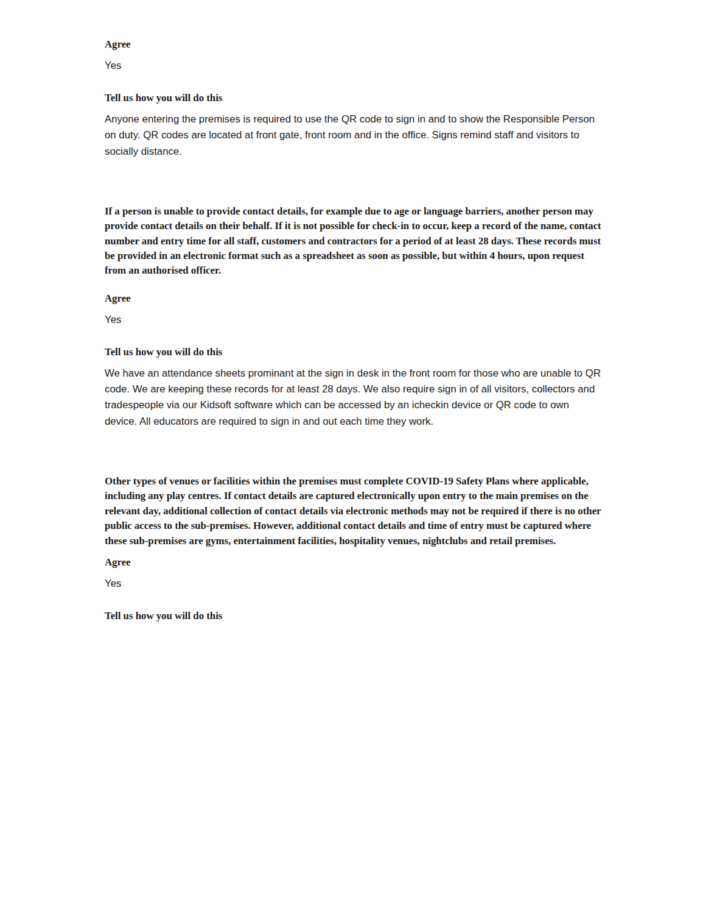Agree
Yes
Tell us how you will do this
Anyone entering the premises is required to use the QR code to sign in and to show the Responsible Person on duty. QR codes are located at front gate, front room and in the office. Signs remind staff and visitors to socially distance.
If a person is unable to provide contact details, for example due to age or language barriers, another person may provide contact details on their behalf. If it is not possible for check-in to occur, keep a record of the name, contact number and entry time for all staff, customers and contractors for a period of at least 28 days. These records must be provided in an electronic format such as a spreadsheet as soon as possible, but within 4 hours, upon request from an authorised officer.
Agree
Yes
Tell us how you will do this
We have an attendance sheets prominant at the sign in desk in the front room for those who are unable to QR code. We are keeping these records for at least 28 days. We also require sign in of all visitors, collectors and tradespeople via our Kidsoft software which can be accessed by an icheckin device or QR code to own device. All educators are required to sign in and out each time they work.
Other types of venues or facilities within the premises must complete COVID-19 Safety Plans where applicable, including any play centres. If contact details are captured electronically upon entry to the main premises on the relevant day, additional collection of contact details via electronic methods may not be required if there is no other public access to the sub-premises. However, additional contact details and time of entry must be captured where these sub-premises are gyms, entertainment facilities, hospitality venues, nightclubs and retail premises.
Agree
Yes
Tell us how you will do this